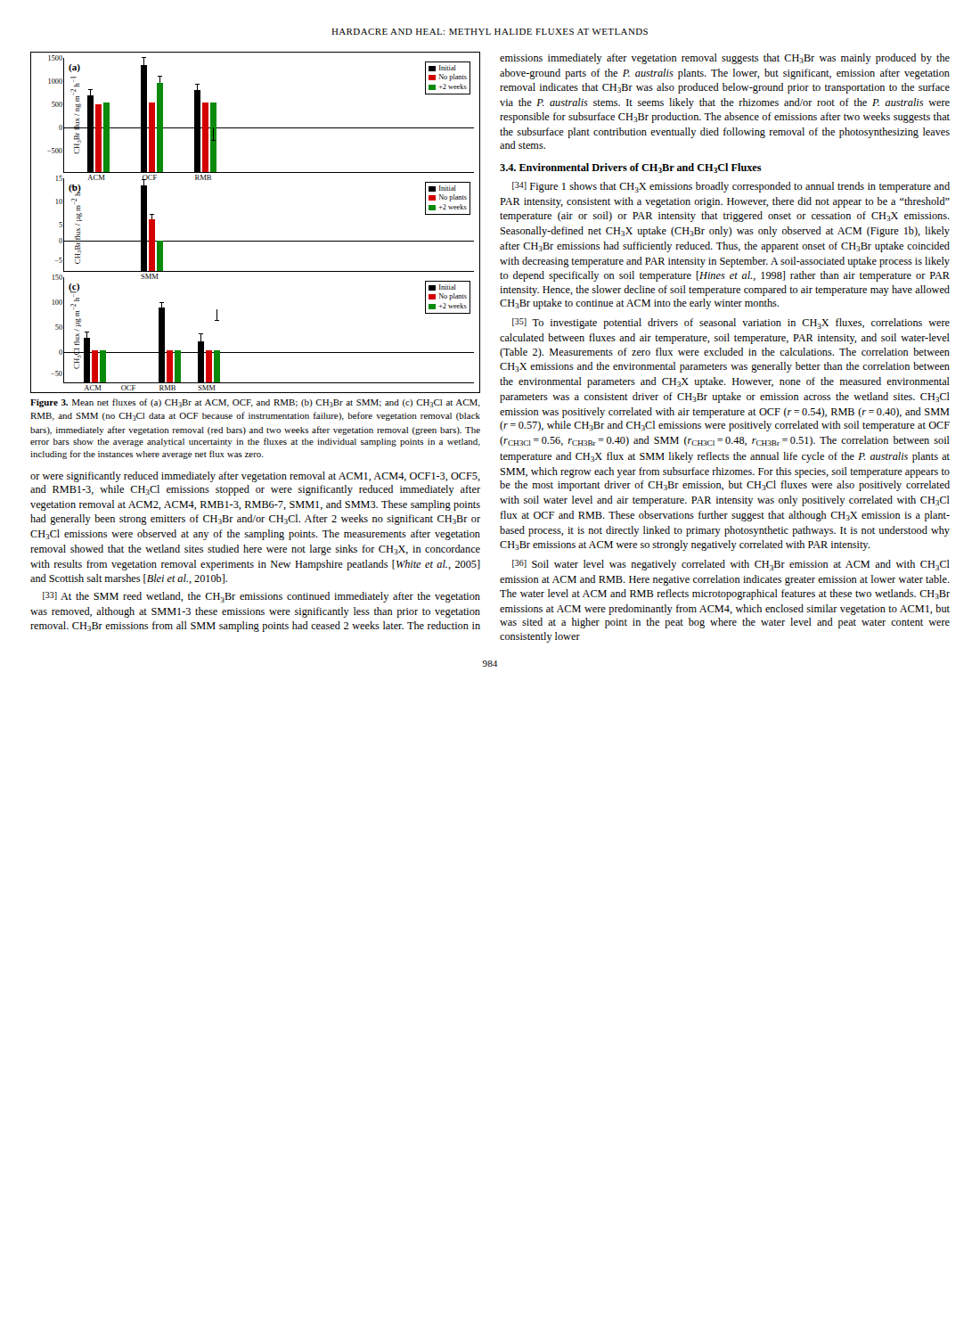HARDACRE AND HEAL: METHYL HALIDE FLUXES AT WETLANDS
(a)
CH3 Br flux / ng m−2 h−1
1500
1000
500
0
−500
Initial
No plants
+2 weeks
ACM
OCF
RMB
(b)
CH3 Br flux / µg m−2 h−1
15
10
5
0
−5
Initial
No plants
+2 weeks
SMM
(c)
CH3 Cl flux / µg m−2 h−1
150
100
50
0
−50
Initial
No plants
+2 weeks
ACM
OCF
RMB
SMM
Figure 3. Mean net fluxes of (a) CH3 Br at ACM, OCF, and RMB; (b) CH3 Br at SMM; and (c) CH3 Cl at ACM, RMB, and SMM (no CH3 Cl data at OCF because of instrumentation failure), before vegetation removal (black bars), immediately after vegetation removal (red bars) and two weeks after vegetation removal (green bars). The error bars show the average analytical uncertainty in the fluxes at the individual sampling points in a wetland, including for the instances where average net flux was zero.
or were significantly reduced immediately after vegetation removal at ACM1, ACM4, OCF1-3, OCF5, and RMB1-3, while CH3 Cl emissions stopped or were significantly reduced immediately after vegetation removal at ACM2, ACM4, RMB1-3, RMB6-7, SMM1, and SMM3. These sampling points had generally been strong emitters of CH3 Br and/or CH3 Cl. After 2 weeks no significant CH3 Br or CH3 Cl emissions were observed at any of the sampling points. The measurements after vegetation removal showed that the wetland sites studied here were not large sinks for CH3 X, in concordance with results from vegetation removal experiments in New Hampshire peatlands [White et al., 2005] and Scottish salt marshes [Blei et al., 2010b].
[33] At the SMM reed wetland, the CH3 Br emissions continued immediately after the vegetation was removed, although at SMM1-3 these emissions were significantly less than prior to vegetation removal. CH3 Br emissions from all SMM sampling points had ceased 2 weeks later. The reduction in emissions immediately after vegetation removal suggests that CH3 Br was mainly produced by the above-ground parts of the P. australis plants. The lower, but significant, emission after vegetation removal indicates that CH3 Br was also produced below-ground prior to transportation to the surface via the P. australis stems. It seems likely that the rhizomes and/or root of the P. australis were responsible for subsurface CH3 Br production. The absence of emissions after two weeks suggests that the subsurface plant contribution eventually died following removal of the photosynthesizing leaves and stems.
3.4. Environmental Drivers of CH3 Br and CH3 Cl Fluxes
[34] Figure 1 shows that CH3 X emissions broadly corresponded to annual trends in temperature and PAR intensity, consistent with a vegetation origin. However, there did not appear to be a “threshold” temperature (air or soil) or PAR intensity that triggered onset or cessation of CH3 X emissions. Seasonally-defined net CH3 X uptake (CH3 Br only) was only observed at ACM (Figure 1b), likely after CH3 Br emissions had sufficiently reduced. Thus, the apparent onset of CH3 Br uptake coincided with decreasing temperature and PAR intensity in September. A soil-associated uptake process is likely to depend specifically on soil temperature [Hines et al., 1998] rather than air temperature or PAR intensity. Hence, the slower decline of soil temperature compared to air temperature may have allowed CH3 Br uptake to continue at ACM into the early winter months.
[35] To investigate potential drivers of seasonal variation in CH3 X fluxes, correlations were calculated between fluxes and air temperature, soil temperature, PAR intensity, and soil water-level (Table 2). Measurements of zero flux were excluded in the calculations. The correlation between CH3 X emissions and the environmental parameters was generally better than the correlation between the environmental parameters and CH3 X uptake. However, none of the measured environmental parameters was a consistent driver of CH3 Br uptake or emission across the wetland sites. CH3 Cl emission was positively correlated with air temperature at OCF (r = 0.54), RMB (r = 0.40), and SMM (r = 0.57), while CH3 Br and CH3 Cl emissions were positively correlated with soil temperature at OCF (rCH3Cl = 0.56, rCH3Br = 0.40) and SMM (rCH3Cl = 0.48, rCH3Br = 0.51). The correlation between soil temperature and CH3 X flux at SMM likely reflects the annual life cycle of the P. australis plants at SMM, which regrow each year from subsurface rhizomes. For this species, soil temperature appears to be the most important driver of CH3 Br emission, but CH3 Cl fluxes were also positively correlated with soil water level and air temperature. PAR intensity was only positively correlated with CH3 Cl flux at OCF and RMB. These observations further suggest that although CH3 X emission is a plant-based process, it is not directly linked to primary photosynthetic pathways. It is not understood why CH3 Br emissions at ACM were so strongly negatively correlated with PAR intensity.
[36] Soil water level was negatively correlated with CH3 Br emission at ACM and with CH3 Cl emission at ACM and RMB. Here negative correlation indicates greater emission at lower water table. The water level at ACM and RMB reflects microtopographical features at these two wetlands. CH3 Br emissions at ACM were predominantly from ACM4, which enclosed similar vegetation to ACM1, but was sited at a higher point in the peat bog where the water level and peat water content were consistently lower
984